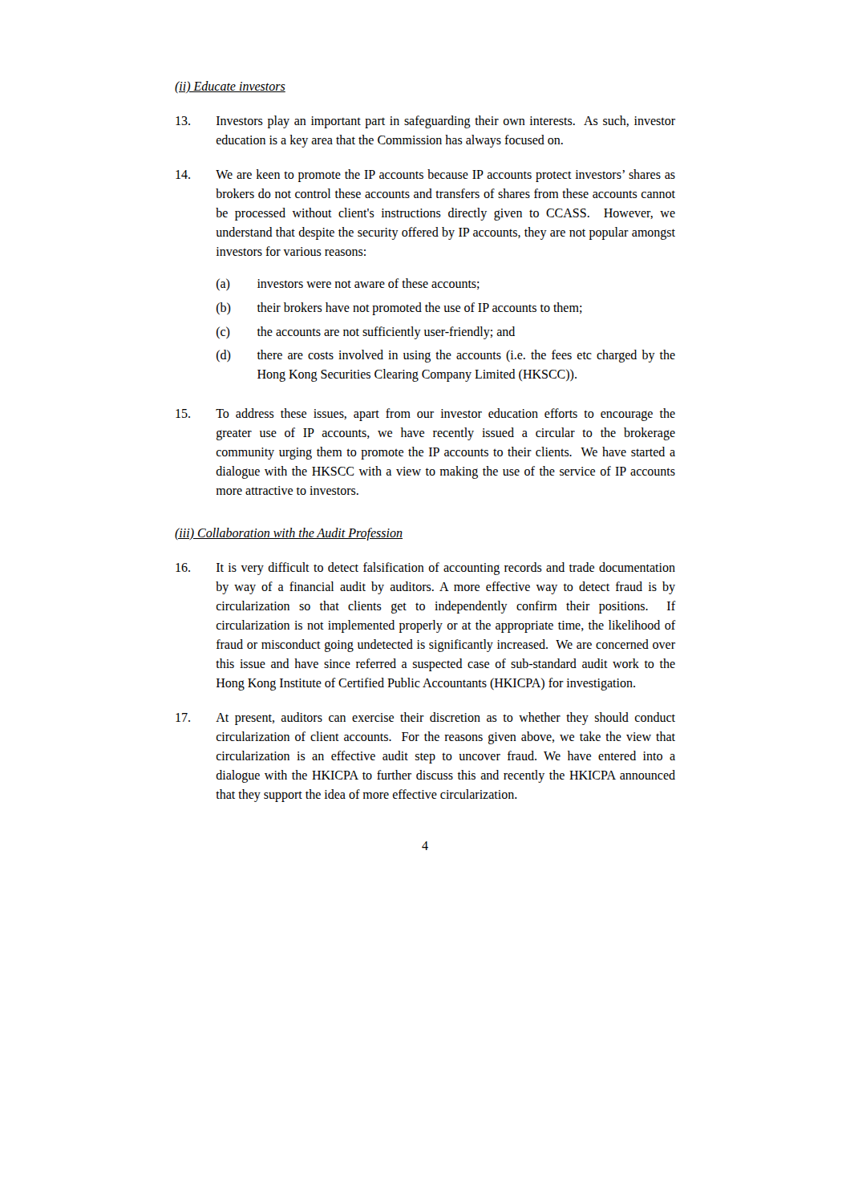(ii) Educate investors
13.
Investors play an important part in safeguarding their own interests. As such, investor education is a key area that the Commission has always focused on.
14.
We are keen to promote the IP accounts because IP accounts protect investors’ shares as brokers do not control these accounts and transfers of shares from these accounts cannot be processed without client's instructions directly given to CCASS. However, we understand that despite the security offered by IP accounts, they are not popular amongst investors for various reasons:
(a) investors were not aware of these accounts;
(b) their brokers have not promoted the use of IP accounts to them;
(c) the accounts are not sufficiently user-friendly; and
(d) there are costs involved in using the accounts (i.e. the fees etc charged by the Hong Kong Securities Clearing Company Limited (HKSCC)).
15.
To address these issues, apart from our investor education efforts to encourage the greater use of IP accounts, we have recently issued a circular to the brokerage community urging them to promote the IP accounts to their clients. We have started a dialogue with the HKSCC with a view to making the use of the service of IP accounts more attractive to investors.
(iii) Collaboration with the Audit Profession
16.
It is very difficult to detect falsification of accounting records and trade documentation by way of a financial audit by auditors. A more effective way to detect fraud is by circularization so that clients get to independently confirm their positions. If circularization is not implemented properly or at the appropriate time, the likelihood of fraud or misconduct going undetected is significantly increased. We are concerned over this issue and have since referred a suspected case of sub-standard audit work to the Hong Kong Institute of Certified Public Accountants (HKICPA) for investigation.
17.
At present, auditors can exercise their discretion as to whether they should conduct circularization of client accounts. For the reasons given above, we take the view that circularization is an effective audit step to uncover fraud. We have entered into a dialogue with the HKICPA to further discuss this and recently the HKICPA announced that they support the idea of more effective circularization.
4